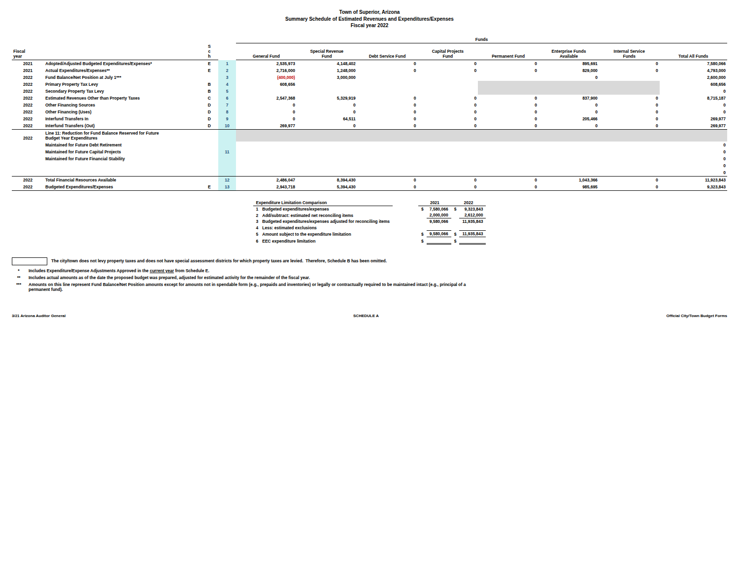Town of Superior, Arizona
Summary Schedule of Estimated Revenues and Expenditures/Expenses
Fiscal year 2022
| | | | | Funds |
| Fiscal year | | S c h | | General Fund | Special Revenue Fund | Debt Service Fund | Capital Projects Fund | Permanent Fund | Enterprise Funds Available | Internal Service Funds | Total All Funds |
| 2021 | Adopted/Adjusted Budgeted Expenditures/Expenses* | E | 1 | 2,535,973 | 4,148,402 | 0 | 0 | 0 | 895,691 | 0 | 7,580,066 |
| 2021 | Actual Expenditures/Expenses** | E | 2 | 2,716,000 | 1,248,000 | 0 | 0 | 0 | 829,000 | 0 | 4,793,000 |
| 2022 | Fund Balance/Net Position at July 1*** | | 3 | (400,000) | 3,000,000 | | | | 0 | | 2,600,000 |
| 2022 | Primary Property Tax Levy | B | 4 | 608,656 | | | | | | | 608,656 |
| 2022 | Secondary Property Tax Levy | B | 5 | | | | | | | | 0 |
| 2022 | Estimated Revenues Other than Property Taxes | C | 6 | 2,547,368 | 5,329,919 | 0 | 0 | 0 | 837,900 | 0 | 8,715,187 |
| 2022 | Other Financing Sources | D | 7 | 0 | 0 | 0 | 0 | 0 | 0 | 0 | 0 |
| 2022 | Other Financing (Uses) | D | 8 | 0 | 0 | 0 | 0 | 0 | 0 | 0 | 0 |
| 2022 | Interfund Transfers In | D | 9 | 0 | 64,511 | 0 | 0 | 0 | 205,466 | 0 | 269,977 |
| 2022 | Interfund Transfers (Out) | D | 10 | 269,977 | 0 | 0 | 0 | 0 | 0 | 0 | 269,977 |
| 2022 | Line 11: Reduction for Fund Balance Reserved for Future Budget Year Expenditures | | | | | | | | | | |
| | Maintained for Future Debt Retirement | | | | | | | | | | 0 |
| | Maintained for Future Capital Projects | | 11 | | | | | | | | 0 |
| | Maintained for Future Financial Stability | | | | | | | | | | 0 |
| | | | | | | | | | | | 0 |
| | | | | | | | | | | | 0 |
| 2022 | Total Financial Resources Available | | 12 | 2,486,047 | 8,394,430 | 0 | 0 | 0 | 1,043,366 | 0 | 11,923,843 |
| 2022 | Budgeted Expenditures/Expenses | E | 13 | 2,943,718 | 5,394,430 | 0 | 0 | 0 | 985,695 | 0 | 9,323,843 |
| Expenditure Limitation Comparison | | 2021 | 2022 |
| 1 | Budgeted expenditures/expenses | | $ | 7,580,066 | $ | 9,323,843 |
| 2 | Add/subtract: estimated net reconciling items | | | 2,000,000 | | 2,612,000 |
| 3 | Budgeted expenditures/expenses adjusted for reconciling items | | | 9,580,066 | | 11,935,843 |
| 4 | Less: estimated exclusions | | | | | |
| 5 | Amount subject to the expenditure limitation | | $ | 9,580,066 | $ | 11,935,843 |
| 6 | EEC expenditure limitation | | $ | | $ | |
The city/town does not levy property taxes and does not have special assessment districts for which property taxes are levied. Therefore, Schedule B has been omitted.
| * | Includes Expenditure/Expense Adjustments Approved in the current year from Schedule E. |
| ** | Includes actual amounts as of the date the proposed budget was prepared, adjusted for estimated activity for the remainder of the fiscal year. |
| *** | Amounts on this line represent Fund Balance/Net Position amounts except for amounts not in spendable form (e.g., prepaids and inventories) or legally or contractually required to be maintained intact (e.g., principal of a permanent fund). |
3/21 Arizona Auditor General
SCHEDULE A
Official City/Town Budget Forms